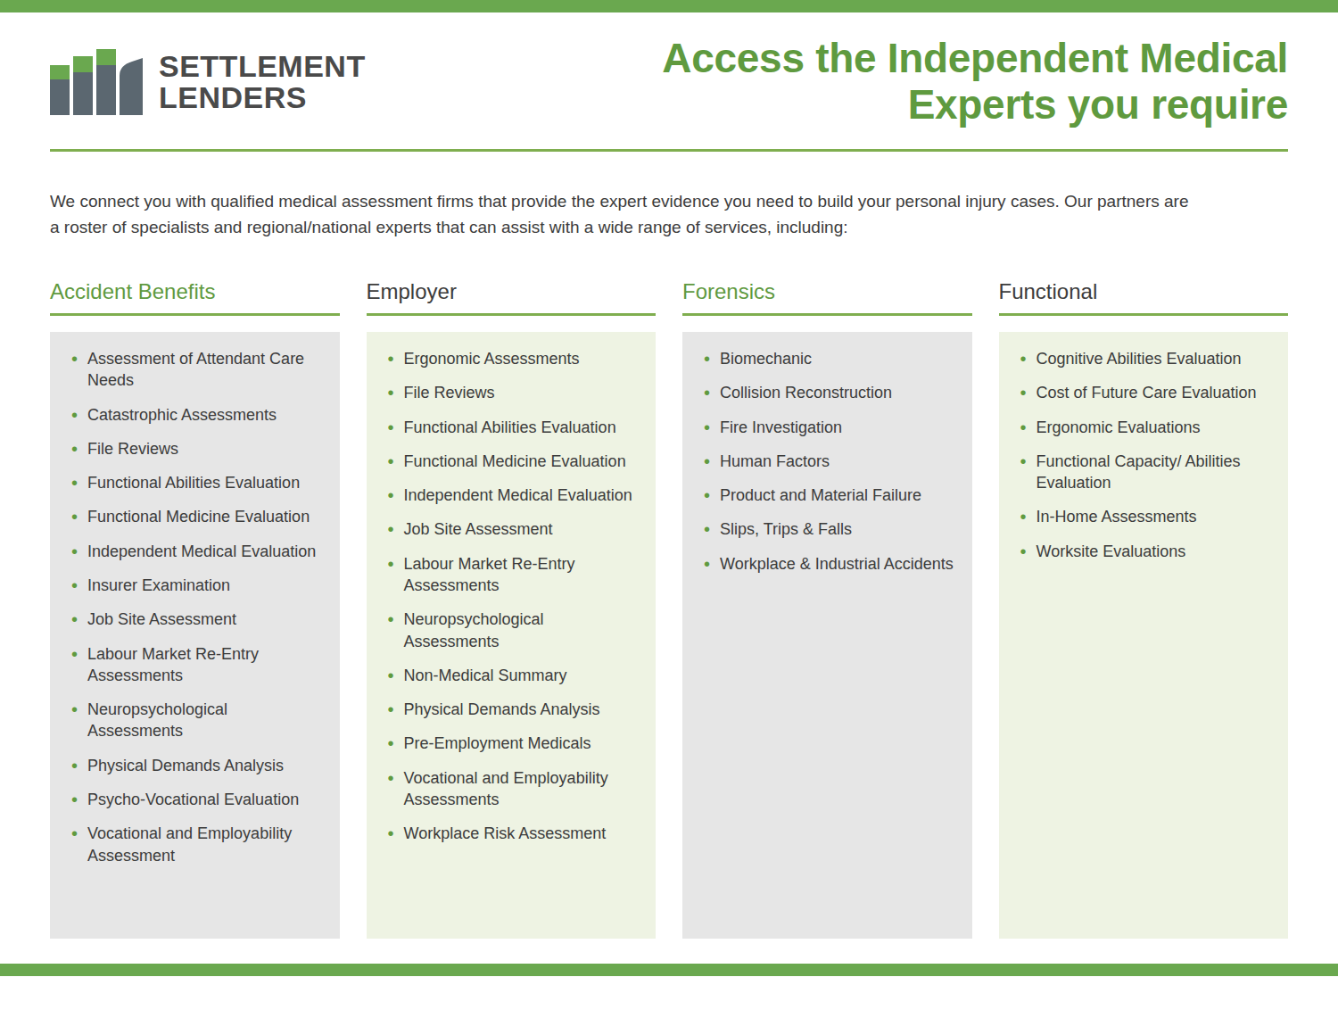Settlement
Lenders
Access the Independent Medical
Experts you require
We connect you with qualified medical assessment firms that provide the expert evidence you need to build your personal injury cases. Our partners are a roster of specialists and regional/national experts that can assist with a wide range of services, including:
Accident Benefits
Assessment of Attendant Care Needs
Catastrophic Assessments
File Reviews
Functional Abilities Evaluation
Functional Medicine Evaluation
Independent Medical Evaluation
Insurer Examination
Job Site Assessment
Labour Market Re-Entry Assessments
Neuropsychological Assessments
Physical Demands Analysis
Psycho-Vocational Evaluation
Vocational and Employability Assessment
Employer
Ergonomic Assessments
File Reviews
Functional Abilities Evaluation
Functional Medicine Evaluation
Independent Medical Evaluation
Job Site Assessment
Labour Market Re-Entry Assessments
Neuropsychological Assessments
Non-Medical Summary
Physical Demands Analysis
Pre-Employment Medicals
Vocational and Employability Assessments
Workplace Risk Assessment
Forensics
Biomechanic
Collision Reconstruction
Fire Investigation
Human Factors
Product and Material Failure
Slips, Trips & Falls
Workplace & Industrial Accidents
Functional
Cognitive Abilities Evaluation
Cost of Future Care Evaluation
Ergonomic Evaluations
Functional Capacity/ Abilities Evaluation
In-Home Assessments
Worksite Evaluations